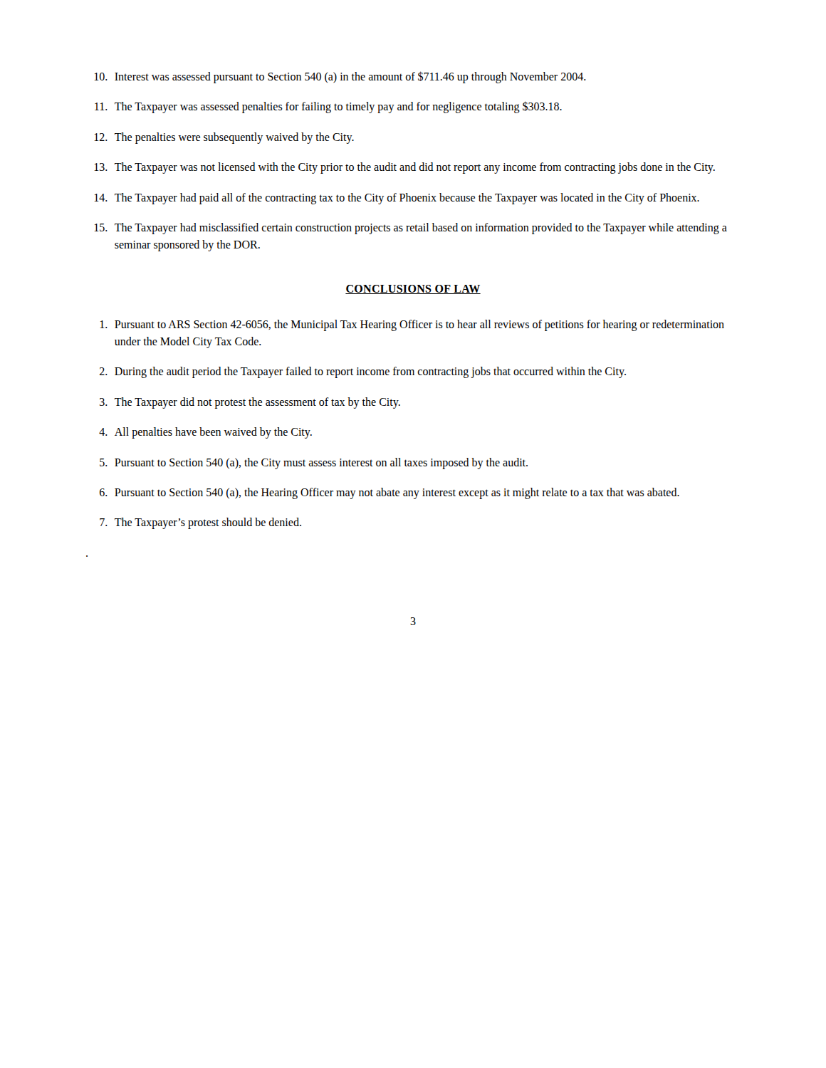Interest was assessed pursuant to Section 540 (a) in the amount of $711.46 up through November 2004.
The Taxpayer was assessed penalties for failing to timely pay and for negligence totaling $303.18.
The penalties were subsequently waived by the City.
The Taxpayer was not licensed with the City prior to the audit and did not report any income from contracting jobs done in the City.
The Taxpayer had paid all of the contracting tax to the City of Phoenix because the Taxpayer was located in the City of Phoenix.
The Taxpayer had misclassified certain construction projects as retail based on information provided to the Taxpayer while attending a seminar sponsored by the DOR.
CONCLUSIONS OF LAW
Pursuant to ARS Section 42-6056, the Municipal Tax Hearing Officer is to hear all reviews of petitions for hearing or redetermination under the Model City Tax Code.
During the audit period the Taxpayer failed to report income from contracting jobs that occurred within the City.
The Taxpayer did not protest the assessment of tax by the City.
All penalties have been waived by the City.
Pursuant to Section 540 (a), the City must assess interest on all taxes imposed by the audit.
Pursuant to Section 540 (a), the Hearing Officer may not abate any interest except as it might relate to a tax that was abated.
The Taxpayer’s protest should be denied.
.
3